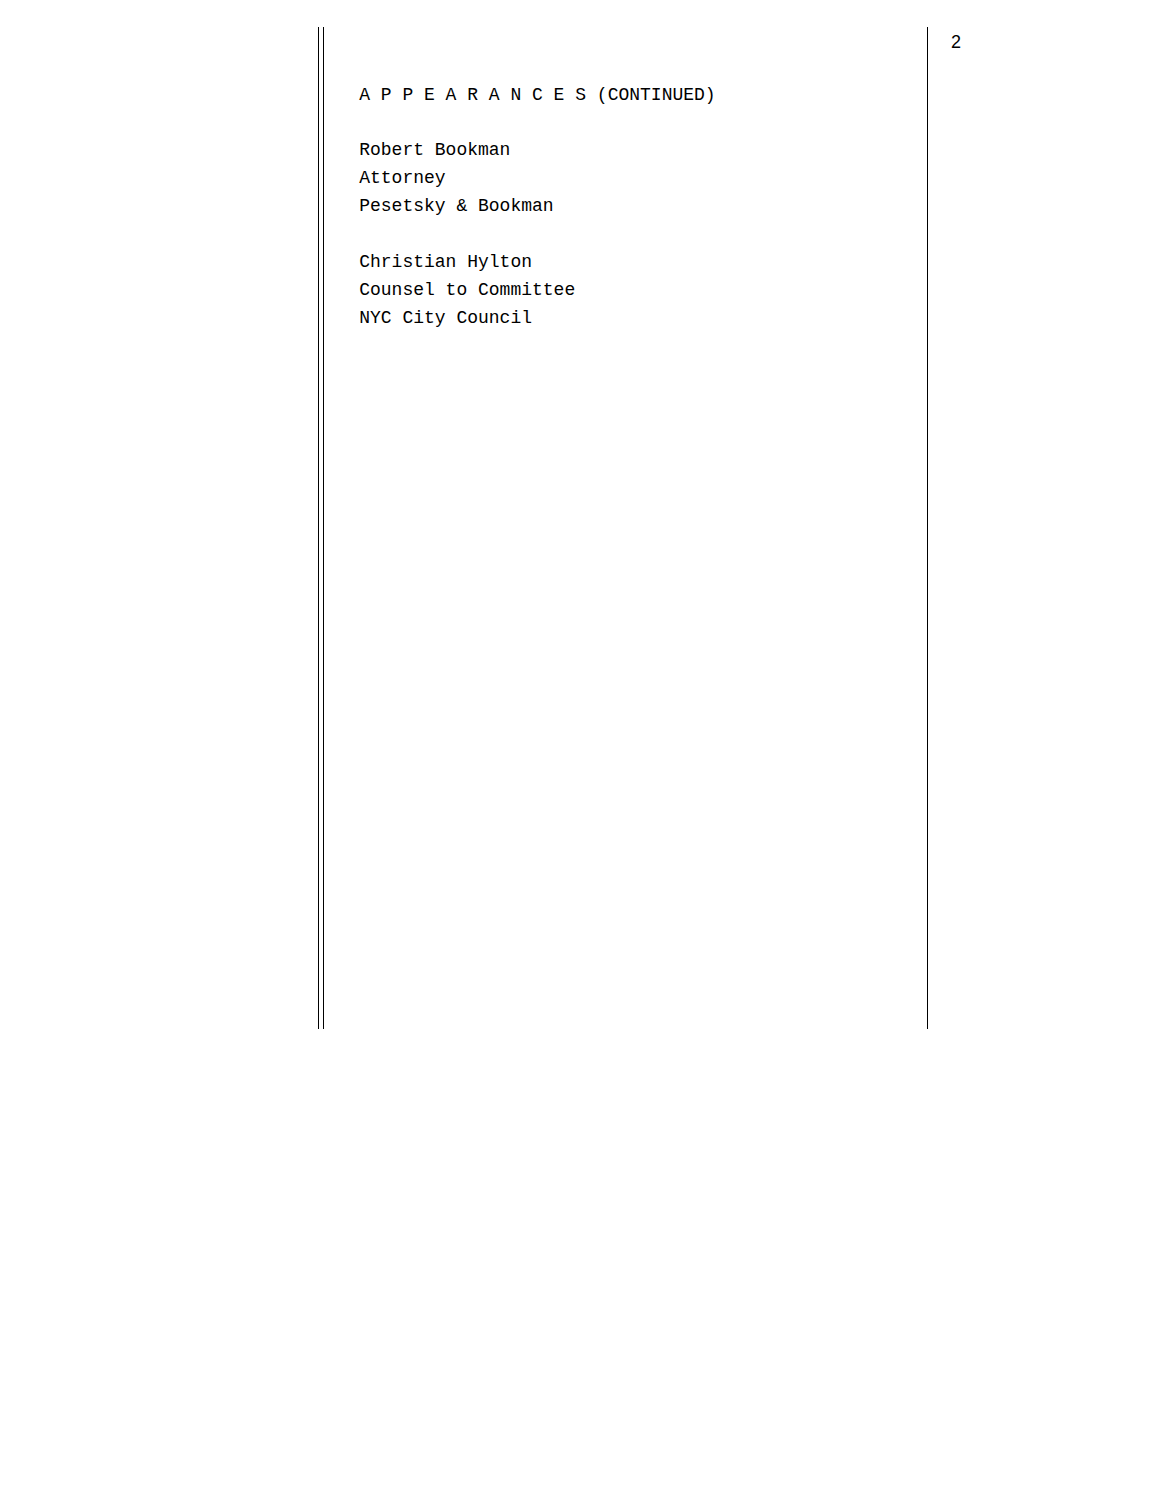2
A P P E A R A N C E S (CONTINUED) Robert Bookman Attorney Pesetsky & Bookman Christian Hylton Counsel to Committee NYC City Council